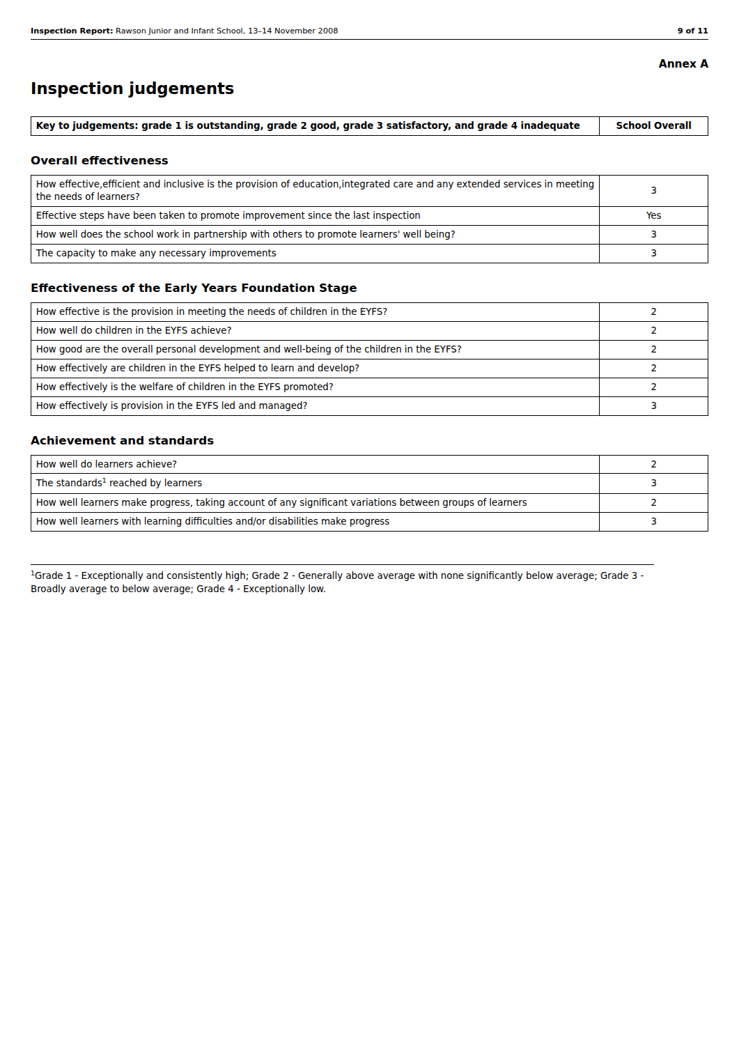Inspection Report: Rawson Junior and Infant School, 13–14 November 2008
9 of 11
Annex A
Inspection judgements
| Key to judgements: grade 1 is outstanding, grade 2 good, grade 3 satisfactory, and grade 4 inadequate | School Overall |
Overall effectiveness
| How effective,efficient and inclusive is the provision of education,integrated care and any extended services in meeting the needs of learners? | 3 |
| Effective steps have been taken to promote improvement since the last inspection | Yes |
| How well does the school work in partnership with others to promote learners' well being? | 3 |
| The capacity to make any necessary improvements | 3 |
Effectiveness of the Early Years Foundation Stage
| How effective is the provision in meeting the needs of children in the EYFS? | 2 |
| How well do children in the EYFS achieve? | 2 |
| How good are the overall personal development and well-being of the children in the EYFS? | 2 |
| How effectively are children in the EYFS helped to learn and develop? | 2 |
| How effectively is the welfare of children in the EYFS promoted? | 2 |
| How effectively is provision in the EYFS led and managed? | 3 |
Achievement and standards
| How well do learners achieve? | 2 |
| The standards 1 reached by learners | 3 |
| How well learners make progress, taking account of any significant variations between groups of learners | 2 |
| How well learners with learning difficulties and/or disabilities make progress | 3 |
1Grade 1 - Exceptionally and consistently high; Grade 2 - Generally above average with none significantly below average; Grade 3 - Broadly average to below average; Grade 4 - Exceptionally low.